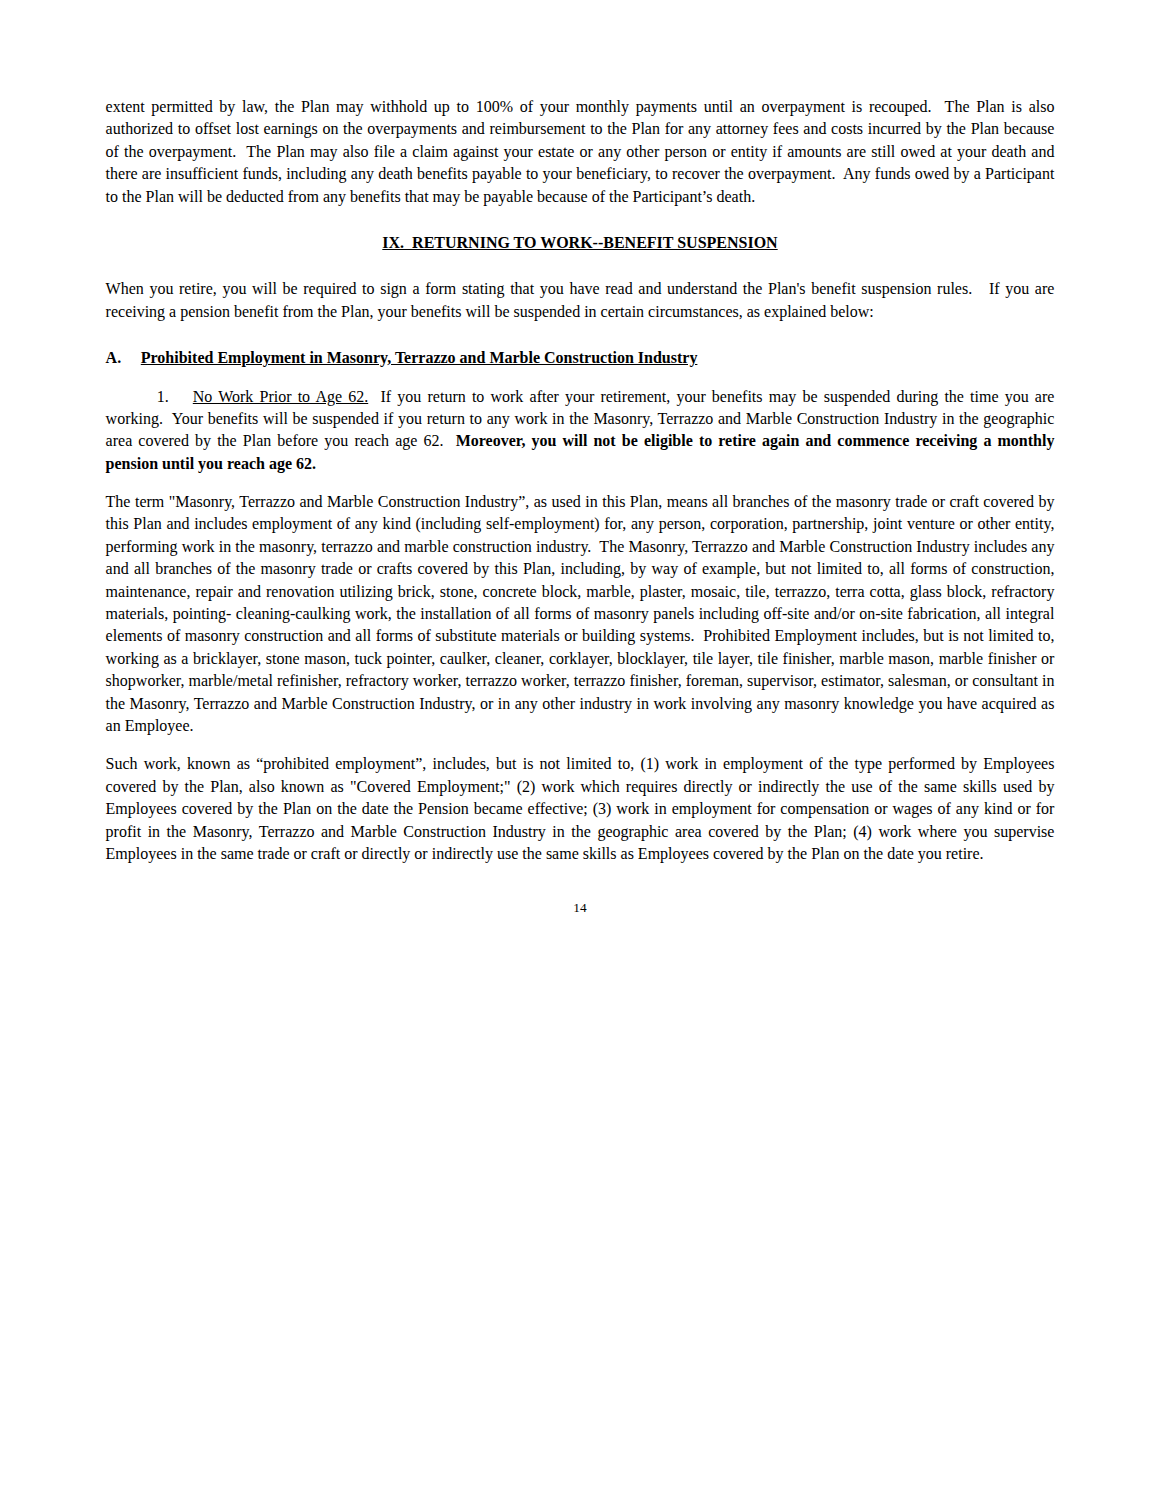extent permitted by law, the Plan may withhold up to 100% of your monthly payments until an overpayment is recouped. The Plan is also authorized to offset lost earnings on the overpayments and reimbursement to the Plan for any attorney fees and costs incurred by the Plan because of the overpayment. The Plan may also file a claim against your estate or any other person or entity if amounts are still owed at your death and there are insufficient funds, including any death benefits payable to your beneficiary, to recover the overpayment. Any funds owed by a Participant to the Plan will be deducted from any benefits that may be payable because of the Participant’s death.
IX. RETURNING TO WORK--BENEFIT SUSPENSION
When you retire, you will be required to sign a form stating that you have read and understand the Plan's benefit suspension rules. If you are receiving a pension benefit from the Plan, your benefits will be suspended in certain circumstances, as explained below:
A. Prohibited Employment in Masonry, Terrazzo and Marble Construction Industry
1. No Work Prior to Age 62. If you return to work after your retirement, your benefits may be suspended during the time you are working. Your benefits will be suspended if you return to any work in the Masonry, Terrazzo and Marble Construction Industry in the geographic area covered by the Plan before you reach age 62. Moreover, you will not be eligible to retire again and commence receiving a monthly pension until you reach age 62.
The term "Masonry, Terrazzo and Marble Construction Industry”, as used in this Plan, means all branches of the masonry trade or craft covered by this Plan and includes employment of any kind (including self-employment) for, any person, corporation, partnership, joint venture or other entity, performing work in the masonry, terrazzo and marble construction industry. The Masonry, Terrazzo and Marble Construction Industry includes any and all branches of the masonry trade or crafts covered by this Plan, including, by way of example, but not limited to, all forms of construction, maintenance, repair and renovation utilizing brick, stone, concrete block, marble, plaster, mosaic, tile, terrazzo, terra cotta, glass block, refractory materials, pointing- cleaning-caulking work, the installation of all forms of masonry panels including off-site and/or on-site fabrication, all integral elements of masonry construction and all forms of substitute materials or building systems. Prohibited Employment includes, but is not limited to, working as a bricklayer, stone mason, tuck pointer, caulker, cleaner, corklayer, blocklayer, tile layer, tile finisher, marble mason, marble finisher or shopworker, marble/metal refinisher, refractory worker, terrazzo worker, terrazzo finisher, foreman, supervisor, estimator, salesman, or consultant in the Masonry, Terrazzo and Marble Construction Industry, or in any other industry in work involving any masonry knowledge you have acquired as an Employee.
Such work, known as “prohibited employment”, includes, but is not limited to, (1) work in employment of the type performed by Employees covered by the Plan, also known as "Covered Employment;" (2) work which requires directly or indirectly the use of the same skills used by Employees covered by the Plan on the date the Pension became effective; (3) work in employment for compensation or wages of any kind or for profit in the Masonry, Terrazzo and Marble Construction Industry in the geographic area covered by the Plan; (4) work where you supervise Employees in the same trade or craft or directly or indirectly use the same skills as Employees covered by the Plan on the date you retire.
14